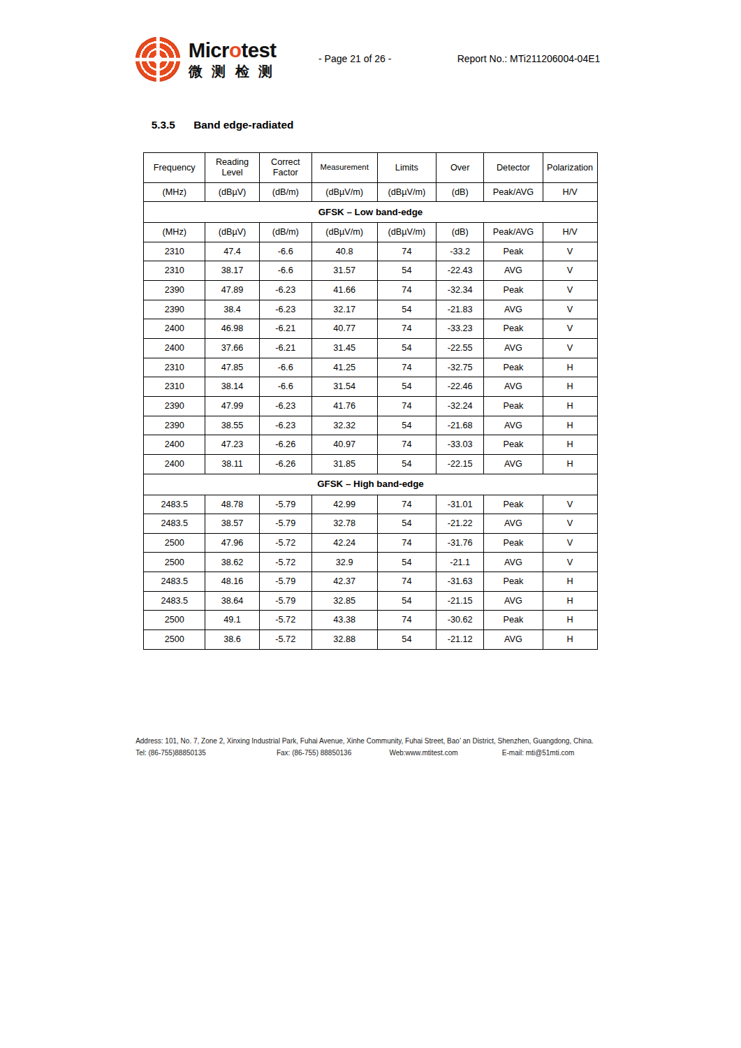Microtest
微 测 检 测
- Page 21 of 26 -
Report No.: MTi211206004-04E1
5.3.5 Band edge-radiated
| Frequency | Reading Level | Correct Factor | Measurement | Limits | Over | Detector | Polarization |
| --- | --- | --- | --- | --- | --- | --- | --- |
| (MHz) | (dBµV) | (dB/m) | (dBµV/m) | (dBµV/m) | (dB) | Peak/AVG | H/V |
| GFSK – Low band-edge |
| (MHz) | (dBµV) | (dB/m) | (dBµV/m) | (dBµV/m) | (dB) | Peak/AVG | H/V |
| 2310 | 47.4 | -6.6 | 40.8 | 74 | -33.2 | Peak | V |
| 2310 | 38.17 | -6.6 | 31.57 | 54 | -22.43 | AVG | V |
| 2390 | 47.89 | -6.23 | 41.66 | 74 | -32.34 | Peak | V |
| 2390 | 38.4 | -6.23 | 32.17 | 54 | -21.83 | AVG | V |
| 2400 | 46.98 | -6.21 | 40.77 | 74 | -33.23 | Peak | V |
| 2400 | 37.66 | -6.21 | 31.45 | 54 | -22.55 | AVG | V |
| 2310 | 47.85 | -6.6 | 41.25 | 74 | -32.75 | Peak | H |
| 2310 | 38.14 | -6.6 | 31.54 | 54 | -22.46 | AVG | H |
| 2390 | 47.99 | -6.23 | 41.76 | 74 | -32.24 | Peak | H |
| 2390 | 38.55 | -6.23 | 32.32 | 54 | -21.68 | AVG | H |
| 2400 | 47.23 | -6.26 | 40.97 | 74 | -33.03 | Peak | H |
| 2400 | 38.11 | -6.26 | 31.85 | 54 | -22.15 | AVG | H |
| GFSK – High band-edge |
| 2483.5 | 48.78 | -5.79 | 42.99 | 74 | -31.01 | Peak | V |
| 2483.5 | 38.57 | -5.79 | 32.78 | 54 | -21.22 | AVG | V |
| 2500 | 47.96 | -5.72 | 42.24 | 74 | -31.76 | Peak | V |
| 2500 | 38.62 | -5.72 | 32.9 | 54 | -21.1 | AVG | V |
| 2483.5 | 48.16 | -5.79 | 42.37 | 74 | -31.63 | Peak | H |
| 2483.5 | 38.64 | -5.79 | 32.85 | 54 | -21.15 | AVG | H |
| 2500 | 49.1 | -5.72 | 43.38 | 74 | -30.62 | Peak | H |
| 2500 | 38.6 | -5.72 | 32.88 | 54 | -21.12 | AVG | H |
Address: 101, No. 7, Zone 2, Xinxing Industrial Park, Fuhai Avenue, Xinhe Community, Fuhai Street, Bao’ an District, Shenzhen, Guangdong, China.
Tel: (86-755)88850135 Fax: (86-755) 88850136 Web:www.mtitest.com E-mail: mti@51mti.com